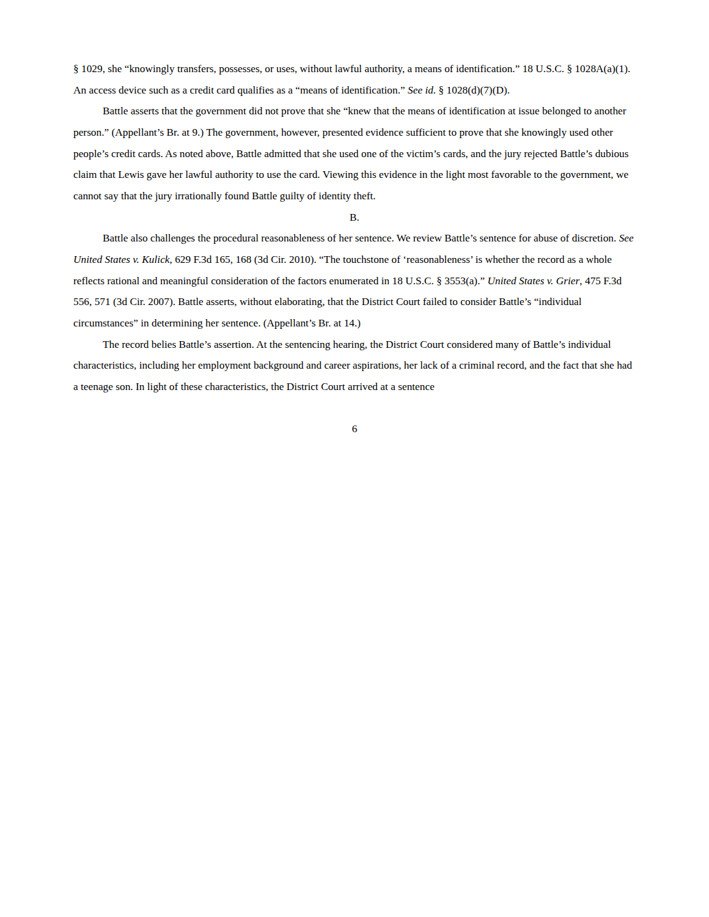§ 1029, she “knowingly transfers, possesses, or uses, without lawful authority, a means of identification.” 18 U.S.C. § 1028A(a)(1). An access device such as a credit card qualifies as a “means of identification.” See id. § 1028(d)(7)(D).
Battle asserts that the government did not prove that she “knew that the means of identification at issue belonged to another person.” (Appellant’s Br. at 9.) The government, however, presented evidence sufficient to prove that she knowingly used other people’s credit cards. As noted above, Battle admitted that she used one of the victim’s cards, and the jury rejected Battle’s dubious claim that Lewis gave her lawful authority to use the card. Viewing this evidence in the light most favorable to the government, we cannot say that the jury irrationally found Battle guilty of identity theft.
B.
Battle also challenges the procedural reasonableness of her sentence. We review Battle’s sentence for abuse of discretion. See United States v. Kulick, 629 F.3d 165, 168 (3d Cir. 2010). “The touchstone of ‘reasonableness’ is whether the record as a whole reflects rational and meaningful consideration of the factors enumerated in 18 U.S.C. § 3553(a).” United States v. Grier, 475 F.3d 556, 571 (3d Cir. 2007). Battle asserts, without elaborating, that the District Court failed to consider Battle’s “individual circumstances” in determining her sentence. (Appellant’s Br. at 14.)
The record belies Battle’s assertion. At the sentencing hearing, the District Court considered many of Battle’s individual characteristics, including her employment background and career aspirations, her lack of a criminal record, and the fact that she had a teenage son. In light of these characteristics, the District Court arrived at a sentence
6